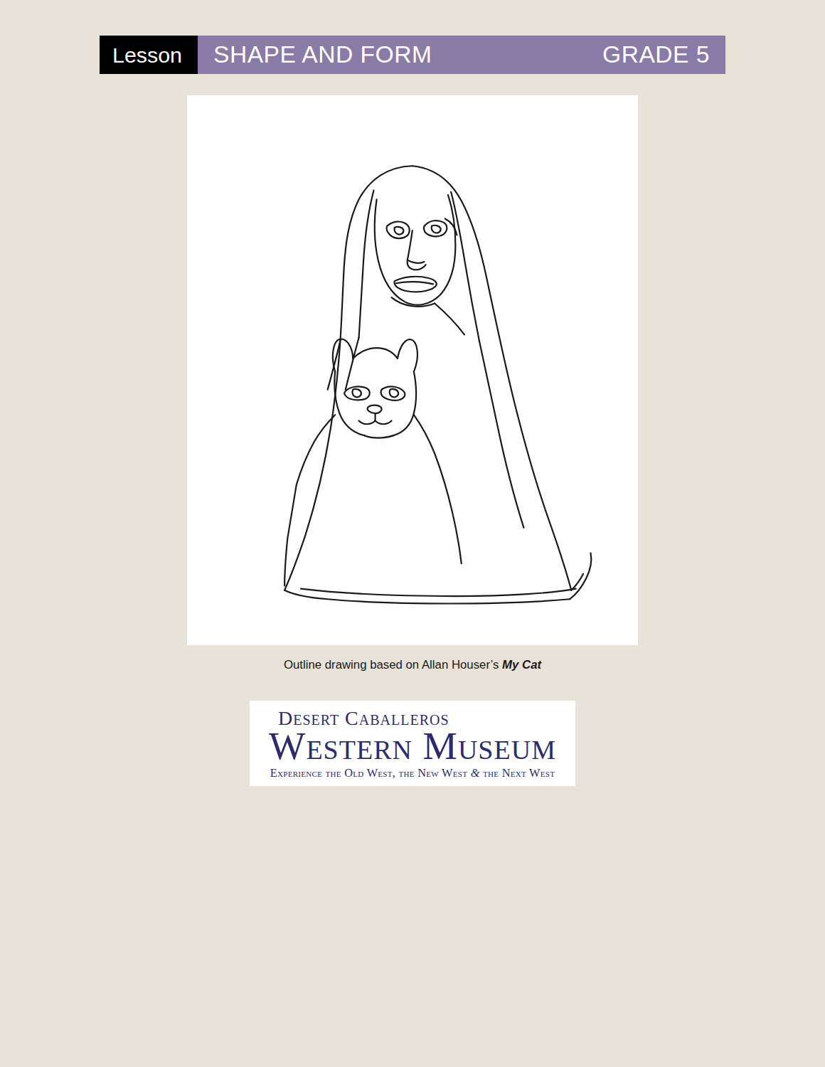Lesson
SHAPE AND FORM GRADE 5
Outline drawing based on Allan Houser’s My Cat
Desert Caballeros
Western Museum
Experience the Old West, the New West & the Next West